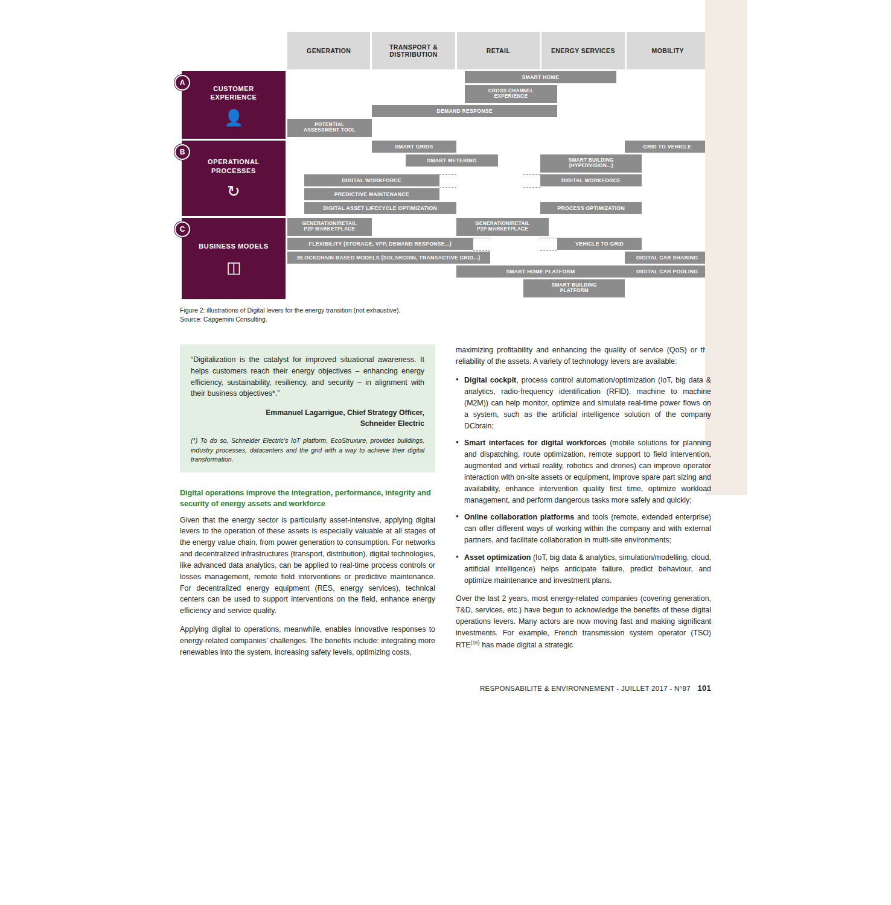Julia REINAUD, Nicolas CLINCKX and Paul FARAGGI
| | Generation | Transport & Distribution | Retail | Energy Services | Mobility |
| --- | --- | --- | --- | --- | --- |
| A Customer Experience 👤 | Smart Home Cross Channel Experience Demand Response Potential Assessment Tool |
| B Operational Processes ↻ | Smart Grids Grid to Vehicle Smart Metering Smart Building (Hypervision...) Digital Workforce Digital Workforce Predictive Maintenance Digital Asset Lifecycle Optimization Process Optimization |
| C Business Models ◫ | Generation/Retail P2P Marketplace Generation/Retail P2P Marketplace Flexibility (Storage, VPP, Demand Response...) Vehicle to Grid Blockchain-based Models (SolarCoin, TransActive Grid...) Digital Car Sharing Smart Home Platform Digital Car Pooling Smart Building Platform |
Figure 2: illustrations of Digital levers for the energy transition (not exhaustive).
Source: Capgemini Consulting.
“Digitalization is the catalyst for improved situational awareness. It helps customers reach their energy objectives – enhancing energy efficiency, sustainability, resiliency, and security – in alignment with their business objectives*.”
Emmanuel Lagarrigue, Chief Strategy Officer,
Schneider Electric
(*) To do so, Schneider Electric’s IoT platform, EcoStruxure, provides buildings, industry processes, datacenters and the grid with a way to achieve their digital transformation.
Digital operations improve the integration, performance, integrity and security of energy assets and workforce
Given that the energy sector is particularly asset-intensive, applying digital levers to the operation of these assets is especially valuable at all stages of the energy value chain, from power generation to consumption. For networks and decentralized infrastructures (transport, distribution), digital technologies, like advanced data analytics, can be applied to real-time process controls or losses management, remote field interventions or predictive maintenance. For decentralized energy equipment (RES, energy services), technical centers can be used to support interventions on the field, enhance energy efficiency and service quality.
Applying digital to operations, meanwhile, enables innovative responses to energy-related companies’ challenges. The benefits include: integrating more renewables into the system, increasing safety levels, optimizing costs,
maximizing profitability and enhancing the quality of service (QoS) or the reliability of the assets. A variety of technology levers are available:
Digital cockpit, process control automation/optimization (IoT, big data & analytics, radio-frequency identification (RFID), machine to machine (M2M)) can help monitor, optimize and simulate real-time power flows on a system, such as the artificial intelligence solution of the company DCbrain;
Smart interfaces for digital workforces (mobile solutions for planning and dispatching, route optimization, remote support to field intervention, augmented and virtual reality, robotics and drones) can improve operator interaction with on-site assets or equipment, improve spare part sizing and availability, enhance intervention quality first time, optimize workload management, and perform dangerous tasks more safely and quickly;
Online collaboration platforms and tools (remote, extended enterprise) can offer different ways of working within the company and with external partners, and facilitate collaboration in multi-site environments;
Asset optimization (IoT, big data & analytics, simulation/modelling, cloud, artificial intelligence) helps anticipate failure, predict behaviour, and optimize maintenance and investment plans.
Over the last 2 years, most energy-related companies (covering generation, T&D, services, etc.) have begun to acknowledge the benefits of these digital operations levers. Many actors are now moving fast and making significant investments. For example, French transmission system operator (TSO) RTE(16) has made digital a strategic
RESPONSABILITÉ & ENVIRONNEMENT - JUILLET 2017 - N°87 101